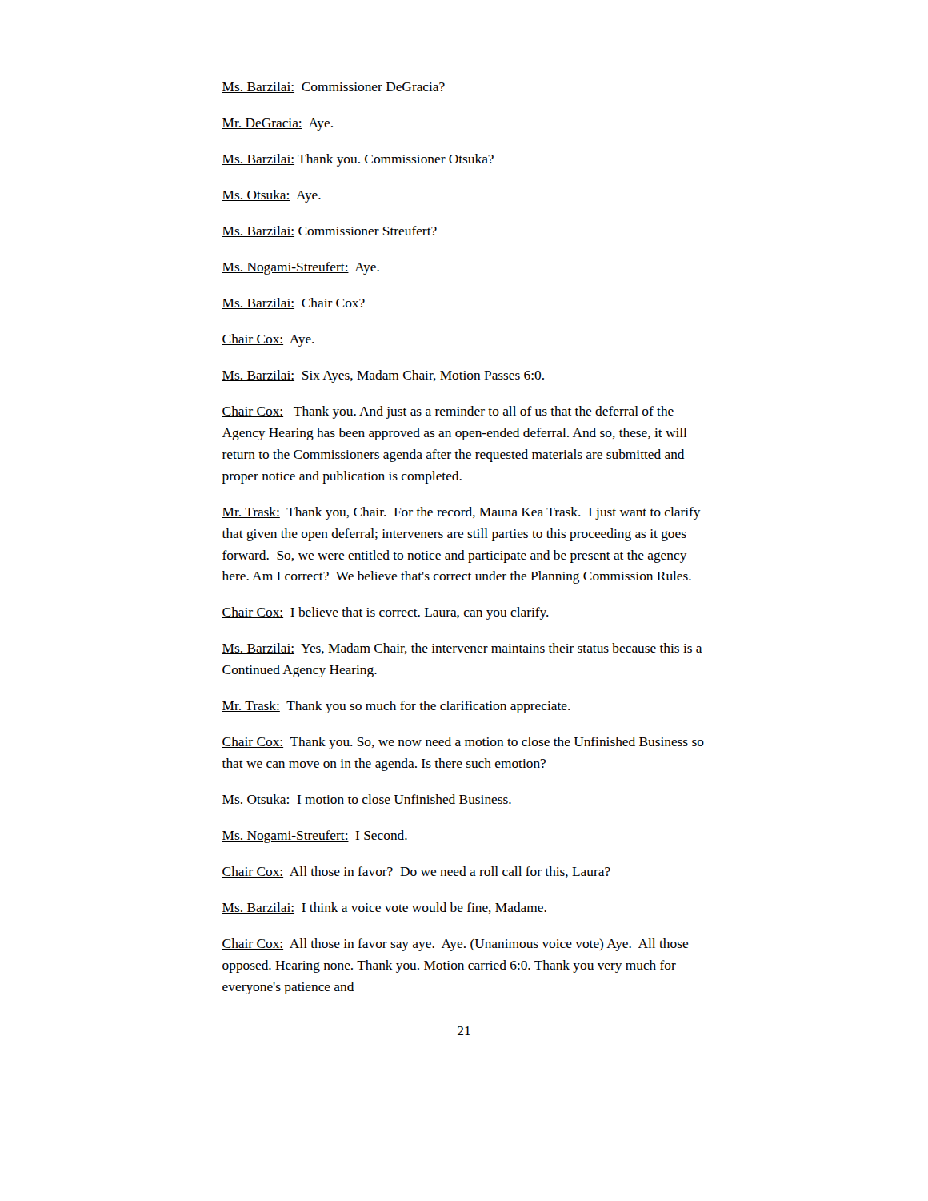Ms. Barzilai: Commissioner DeGracia?
Mr. DeGracia: Aye.
Ms. Barzilai: Thank you. Commissioner Otsuka?
Ms. Otsuka: Aye.
Ms. Barzilai: Commissioner Streufert?
Ms. Nogami-Streufert: Aye.
Ms. Barzilai: Chair Cox?
Chair Cox: Aye.
Ms. Barzilai: Six Ayes, Madam Chair, Motion Passes 6:0.
Chair Cox: Thank you. And just as a reminder to all of us that the deferral of the Agency Hearing has been approved as an open-ended deferral. And so, these, it will return to the Commissioners agenda after the requested materials are submitted and proper notice and publication is completed.
Mr. Trask: Thank you, Chair. For the record, Mauna Kea Trask. I just want to clarify that given the open deferral; interveners are still parties to this proceeding as it goes forward. So, we were entitled to notice and participate and be present at the agency here. Am I correct? We believe that's correct under the Planning Commission Rules.
Chair Cox: I believe that is correct. Laura, can you clarify.
Ms. Barzilai: Yes, Madam Chair, the intervener maintains their status because this is a Continued Agency Hearing.
Mr. Trask: Thank you so much for the clarification appreciate.
Chair Cox: Thank you. So, we now need a motion to close the Unfinished Business so that we can move on in the agenda. Is there such emotion?
Ms. Otsuka: I motion to close Unfinished Business.
Ms. Nogami-Streufert: I Second.
Chair Cox: All those in favor? Do we need a roll call for this, Laura?
Ms. Barzilai: I think a voice vote would be fine, Madame.
Chair Cox: All those in favor say aye. Aye. (Unanimous voice vote) Aye. All those opposed. Hearing none. Thank you. Motion carried 6:0. Thank you very much for everyone's patience and
21